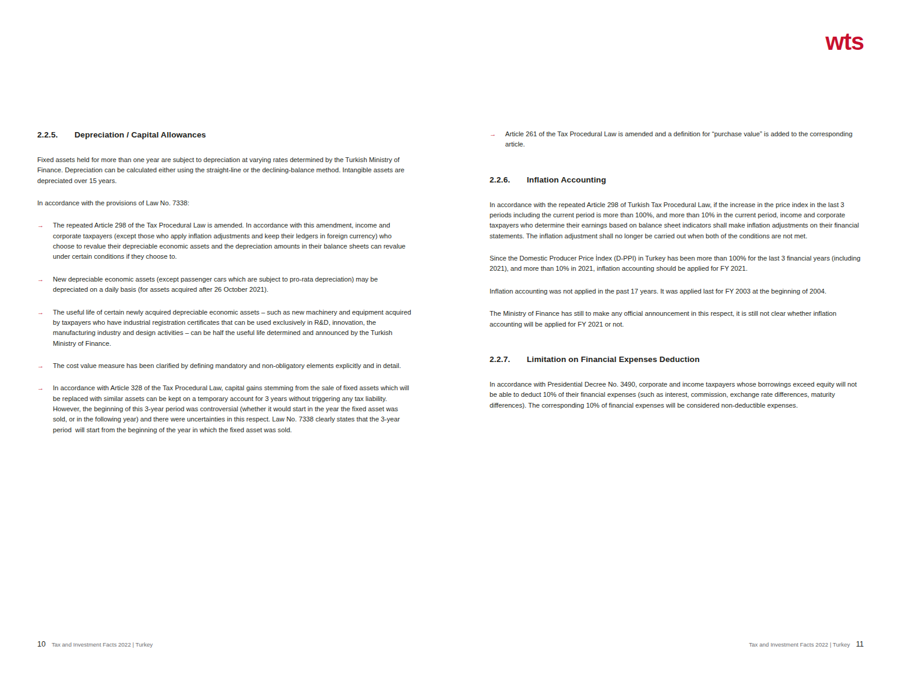wts
2.2.5. Depreciation / Capital Allowances
Fixed assets held for more than one year are subject to depreciation at varying rates determined by the Turkish Ministry of Finance. Depreciation can be calculated either using the straight-line or the declining-balance method. Intangible assets are depreciated over 15 years.
In accordance with the provisions of Law No. 7338:
The repeated Article 298 of the Tax Procedural Law is amended. In accordance with this amendment, income and corporate taxpayers (except those who apply inflation adjustments and keep their ledgers in foreign currency) who choose to revalue their depreciable economic assets and the depreciation amounts in their balance sheets can revalue under certain conditions if they choose to.
New depreciable economic assets (except passenger cars which are subject to pro-rata depreciation) may be depreciated on a daily basis (for assets acquired after 26 October 2021).
The useful life of certain newly acquired depreciable economic assets – such as new machinery and equipment acquired by taxpayers who have industrial registration certificates that can be used exclusively in R&D, innovation, the manufacturing industry and design activities – can be half the useful life determined and announced by the Turkish Ministry of Finance.
The cost value measure has been clarified by defining mandatory and non-obligatory elements explicitly and in detail.
In accordance with Article 328 of the Tax Procedural Law, capital gains stemming from the sale of fixed assets which will be replaced with similar assets can be kept on a temporary account for 3 years without triggering any tax liability. However, the beginning of this 3-year period was controversial (whether it would start in the year the fixed asset was sold, or in the following year) and there were uncertainties in this respect. Law No. 7338 clearly states that the 3-year period will start from the beginning of the year in which the fixed asset was sold.
Article 261 of the Tax Procedural Law is amended and a definition for “purchase value” is added to the corresponding article.
2.2.6. Inflation Accounting
In accordance with the repeated Article 298 of Turkish Tax Procedural Law, if the increase in the price index in the last 3 periods including the current period is more than 100%, and more than 10% in the current period, income and corporate taxpayers who determine their earnings based on balance sheet indicators shall make inflation adjustments on their financial statements. The inflation adjustment shall no longer be carried out when both of the conditions are not met.
Since the Domestic Producer Price İndex (D-PPI) in Turkey has been more than 100% for the last 3 financial years (including 2021), and more than 10% in 2021, inflation accounting should be applied for FY 2021.
Inflation accounting was not applied in the past 17 years. It was applied last for FY 2003 at the beginning of 2004.
The Ministry of Finance has still to make any official announcement in this respect, it is still not clear whether inflation accounting will be applied for FY 2021 or not.
2.2.7. Limitation on Financial Expenses Deduction
In accordance with Presidential Decree No. 3490, corporate and income taxpayers whose borrowings exceed equity will not be able to deduct 10% of their financial expenses (such as interest, commission, exchange rate differences, maturity differences). The corresponding 10% of financial expenses will be considered non-deductible expenses.
10 Tax and Investment Facts 2022 | Turkey
Tax and Investment Facts 2022 | Turkey11